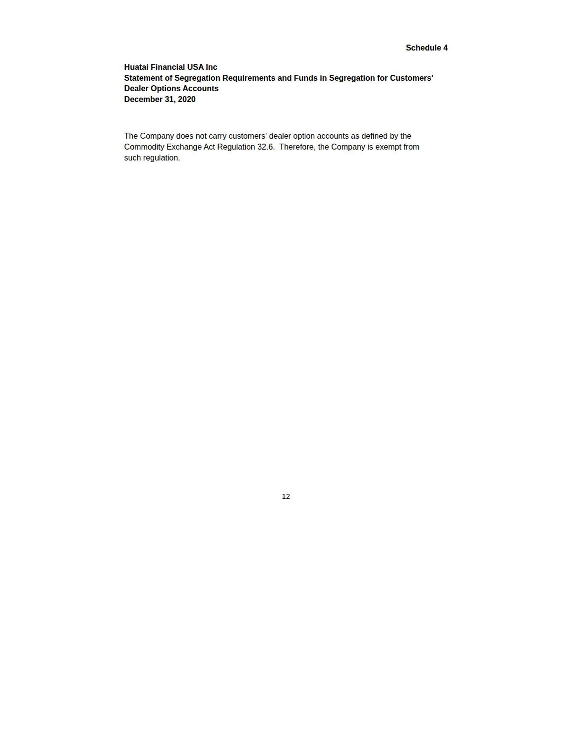Schedule 4
Huatai Financial USA Inc
Statement of Segregation Requirements and Funds in Segregation for Customers' Dealer Options Accounts
December 31, 2020
The Company does not carry customers' dealer option accounts as defined by the Commodity Exchange Act Regulation 32.6. Therefore, the Company is exempt from such regulation.
12